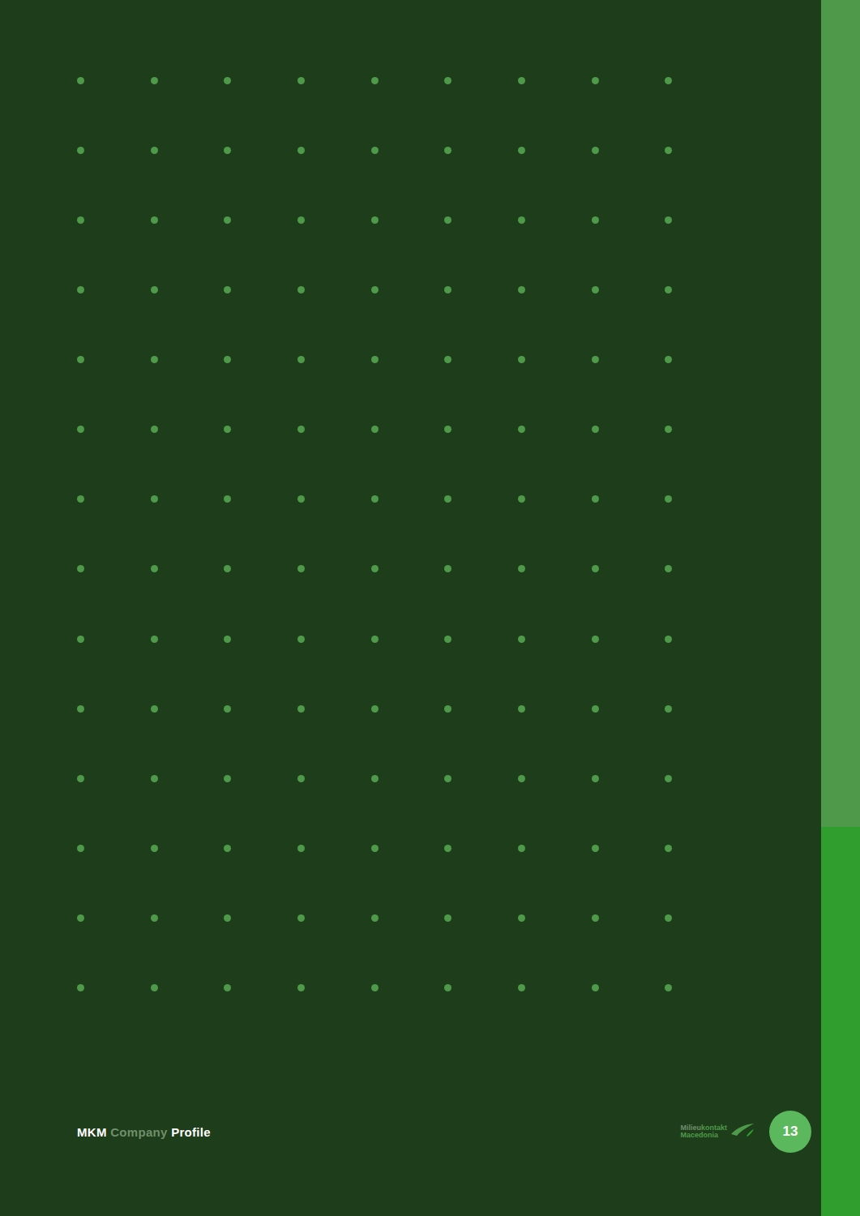MKM Company Profile
Milieukontakt Macedonia
13